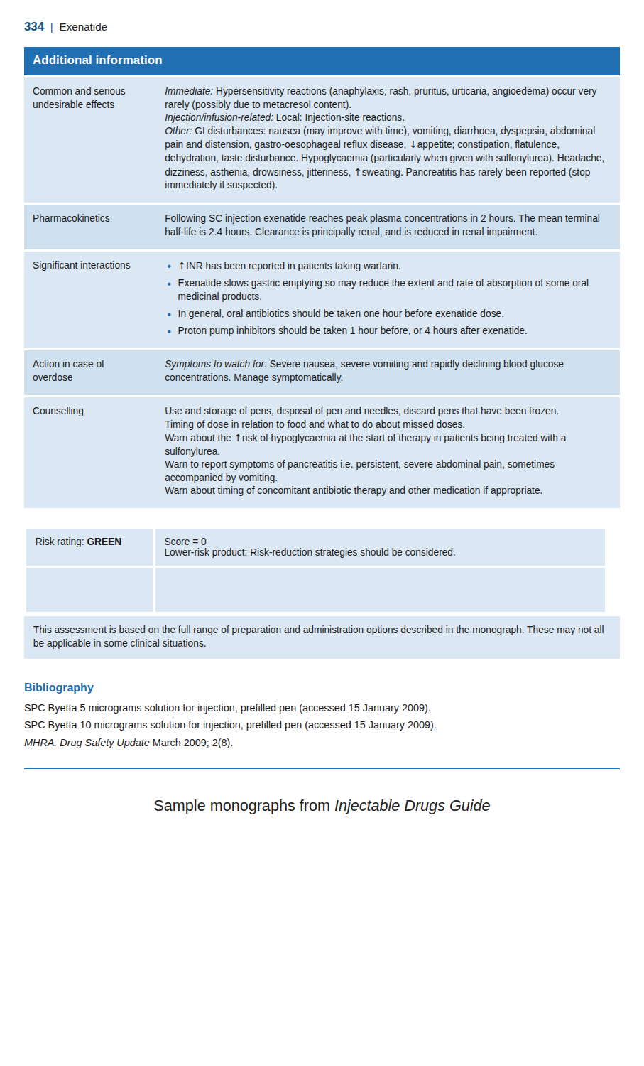334 | Exenatide
Additional information
| Common and serious undesirable effects | Immediate: Hypersensitivity reactions (anaphylaxis, rash, pruritus, urticaria, angioedema) occur very rarely (possibly due to metacresol content). Injection/infusion-related: Local: Injection-site reactions. Other: GI disturbances: nausea (may improve with time), vomiting, diarrhoea, dyspepsia, abdominal pain and distension, gastro-oesophageal reflux disease, ↓ appetite; constipation, flatulence, dehydration, taste disturbance. Hypoglycaemia (particularly when given with sulfonylurea). Headache, dizziness, asthenia, drowsiness, jitteriness, ↑ sweating. Pancreatitis has rarely been reported (stop immediately if suspected). |
| Pharmacokinetics | Following SC injection exenatide reaches peak plasma concentrations in 2 hours. The mean terminal half-life is 2.4 hours. Clearance is principally renal, and is reduced in renal impairment. |
| Significant interactions | ↑ INR has been reported in patients taking warfarin. Exenatide slows gastric emptying so may reduce the extent and rate of absorption of some oral medicinal products. In general, oral antibiotics should be taken one hour before exenatide dose. Proton pump inhibitors should be taken 1 hour before, or 4 hours after exenatide. |
| Action in case of overdose | Symptoms to watch for: Severe nausea, severe vomiting and rapidly declining blood glucose concentrations. Manage symptomatically. |
| Counselling | Use and storage of pens, disposal of pen and needles, discard pens that have been frozen. Timing of dose in relation to food and what to do about missed doses. Warn about the ↑ risk of hypoglycaemia at the start of therapy in patients being treated with a sulfonylurea. Warn to report symptoms of pancreatitis i.e. persistent, severe abdominal pain, sometimes accompanied by vomiting. Warn about timing of concomitant antibiotic therapy and other medication if appropriate. |
| Risk rating: GREEN | Score = 0 Lower-risk product: Risk-reduction strategies should be considered. |
This assessment is based on the full range of preparation and administration options described in the monograph. These may not all be applicable in some clinical situations.
Bibliography
SPC Byetta 5 micrograms solution for injection, prefilled pen (accessed 15 January 2009).
SPC Byetta 10 micrograms solution for injection, prefilled pen (accessed 15 January 2009).
MHRA. Drug Safety Update March 2009; 2(8).
Sample monographs from Injectable Drugs Guide